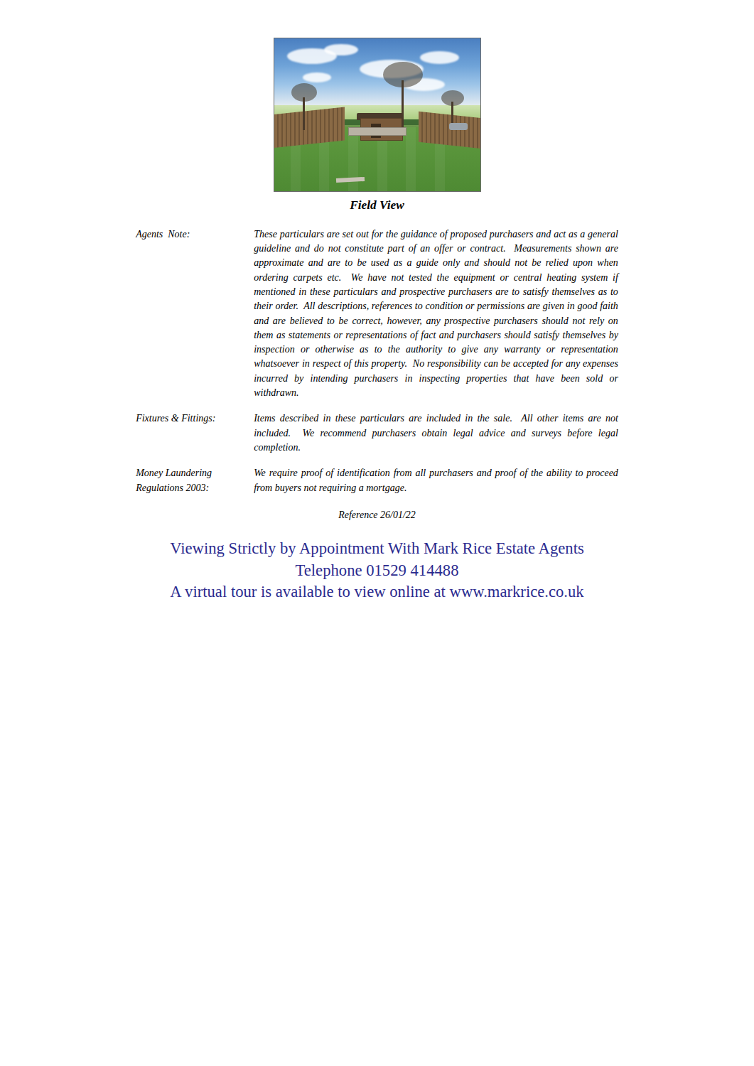Field View
| Agents Note: | These particulars are set out for the guidance of proposed purchasers and act as a general guideline and do not constitute part of an offer or contract. Measurements shown are approximate and are to be used as a guide only and should not be relied upon when ordering carpets etc. We have not tested the equipment or central heating system if mentioned in these particulars and prospective purchasers are to satisfy themselves as to their order. All descriptions, references to condition or permissions are given in good faith and are believed to be correct, however, any prospective purchasers should not rely on them as statements or representations of fact and purchasers should satisfy themselves by inspection or otherwise as to the authority to give any warranty or representation whatsoever in respect of this property. No responsibility can be accepted for any expenses incurred by intending purchasers in inspecting properties that have been sold or withdrawn. |
| Fixtures & Fittings: | Items described in these particulars are included in the sale. All other items are not included. We recommend purchasers obtain legal advice and surveys before legal completion. |
| Money Laundering Regulations 2003: | We require proof of identification from all purchasers and proof of the ability to proceed from buyers not requiring a mortgage. |
Reference 26/01/22
Viewing Strictly by Appointment With Mark Rice Estate Agents
Telephone 01529 414488
A virtual tour is available to view online at www.markrice.co.uk